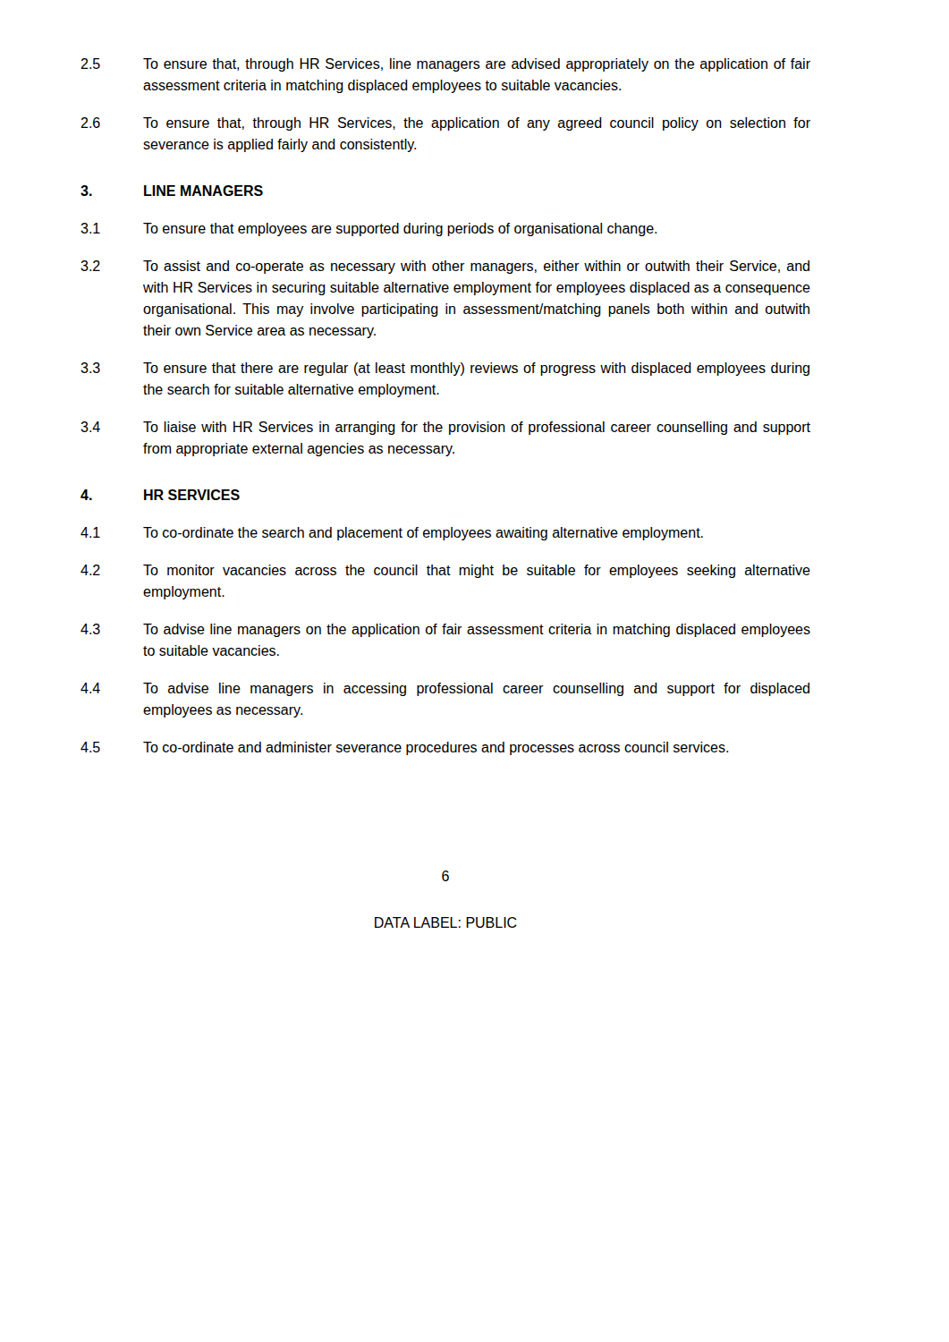2.5
To ensure that, through HR Services, line managers are advised appropriately on the application of fair assessment criteria in matching displaced employees to suitable vacancies.
2.6
To ensure that, through HR Services, the application of any agreed council policy on selection for severance is applied fairly and consistently.
3. LINE MANAGERS
3.1
To ensure that employees are supported during periods of organisational change.
3.2
To assist and co-operate as necessary with other managers, either within or outwith their Service, and with HR Services in securing suitable alternative employment for employees displaced as a consequence organisational. This may involve participating in assessment/matching panels both within and outwith their own Service area as necessary.
3.3
To ensure that there are regular (at least monthly) reviews of progress with displaced employees during the search for suitable alternative employment.
3.4
To liaise with HR Services in arranging for the provision of professional career counselling and support from appropriate external agencies as necessary.
4. HR SERVICES
4.1
To co-ordinate the search and placement of employees awaiting alternative employment.
4.2
To monitor vacancies across the council that might be suitable for employees seeking alternative employment.
4.3
To advise line managers on the application of fair assessment criteria in matching displaced employees to suitable vacancies.
4.4
To advise line managers in accessing professional career counselling and support for displaced employees as necessary.
4.5
To co-ordinate and administer severance procedures and processes across council services.
6
DATA LABEL: PUBLIC